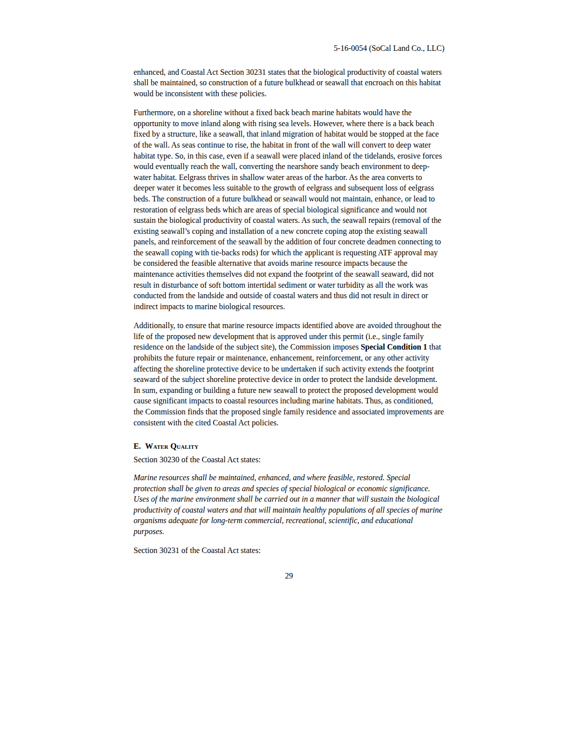5-16-0054 (SoCal Land Co., LLC)
enhanced, and Coastal Act Section 30231 states that the biological productivity of coastal waters shall be maintained, so construction of a future bulkhead or seawall that encroach on this habitat would be inconsistent with these policies.
Furthermore, on a shoreline without a fixed back beach marine habitats would have the opportunity to move inland along with rising sea levels. However, where there is a back beach fixed by a structure, like a seawall, that inland migration of habitat would be stopped at the face of the wall. As seas continue to rise, the habitat in front of the wall will convert to deep water habitat type. So, in this case, even if a seawall were placed inland of the tidelands, erosive forces would eventually reach the wall, converting the nearshore sandy beach environment to deep-water habitat. Eelgrass thrives in shallow water areas of the harbor. As the area converts to deeper water it becomes less suitable to the growth of eelgrass and subsequent loss of eelgrass beds. The construction of a future bulkhead or seawall would not maintain, enhance, or lead to restoration of eelgrass beds which are areas of special biological significance and would not sustain the biological productivity of coastal waters. As such, the seawall repairs (removal of the existing seawall’s coping and installation of a new concrete coping atop the existing seawall panels, and reinforcement of the seawall by the addition of four concrete deadmen connecting to the seawall coping with tie-backs rods) for which the applicant is requesting ATF approval may be considered the feasible alternative that avoids marine resource impacts because the maintenance activities themselves did not expand the footprint of the seawall seaward, did not result in disturbance of soft bottom intertidal sediment or water turbidity as all the work was conducted from the landside and outside of coastal waters and thus did not result in direct or indirect impacts to marine biological resources.
Additionally, to ensure that marine resource impacts identified above are avoided throughout the life of the proposed new development that is approved under this permit (i.e., single family residence on the landside of the subject site), the Commission imposes Special Condition 1 that prohibits the future repair or maintenance, enhancement, reinforcement, or any other activity affecting the shoreline protective device to be undertaken if such activity extends the footprint seaward of the subject shoreline protective device in order to protect the landside development. In sum, expanding or building a future new seawall to protect the proposed development would cause significant impacts to coastal resources including marine habitats. Thus, as conditioned, the Commission finds that the proposed single family residence and associated improvements are consistent with the cited Coastal Act policies.
E. Water Quality
Section 30230 of the Coastal Act states:
Marine resources shall be maintained, enhanced, and where feasible, restored. Special protection shall be given to areas and species of special biological or economic significance. Uses of the marine environment shall be carried out in a manner that will sustain the biological productivity of coastal waters and that will maintain healthy populations of all species of marine organisms adequate for long-term commercial, recreational, scientific, and educational purposes.
Section 30231 of the Coastal Act states:
29